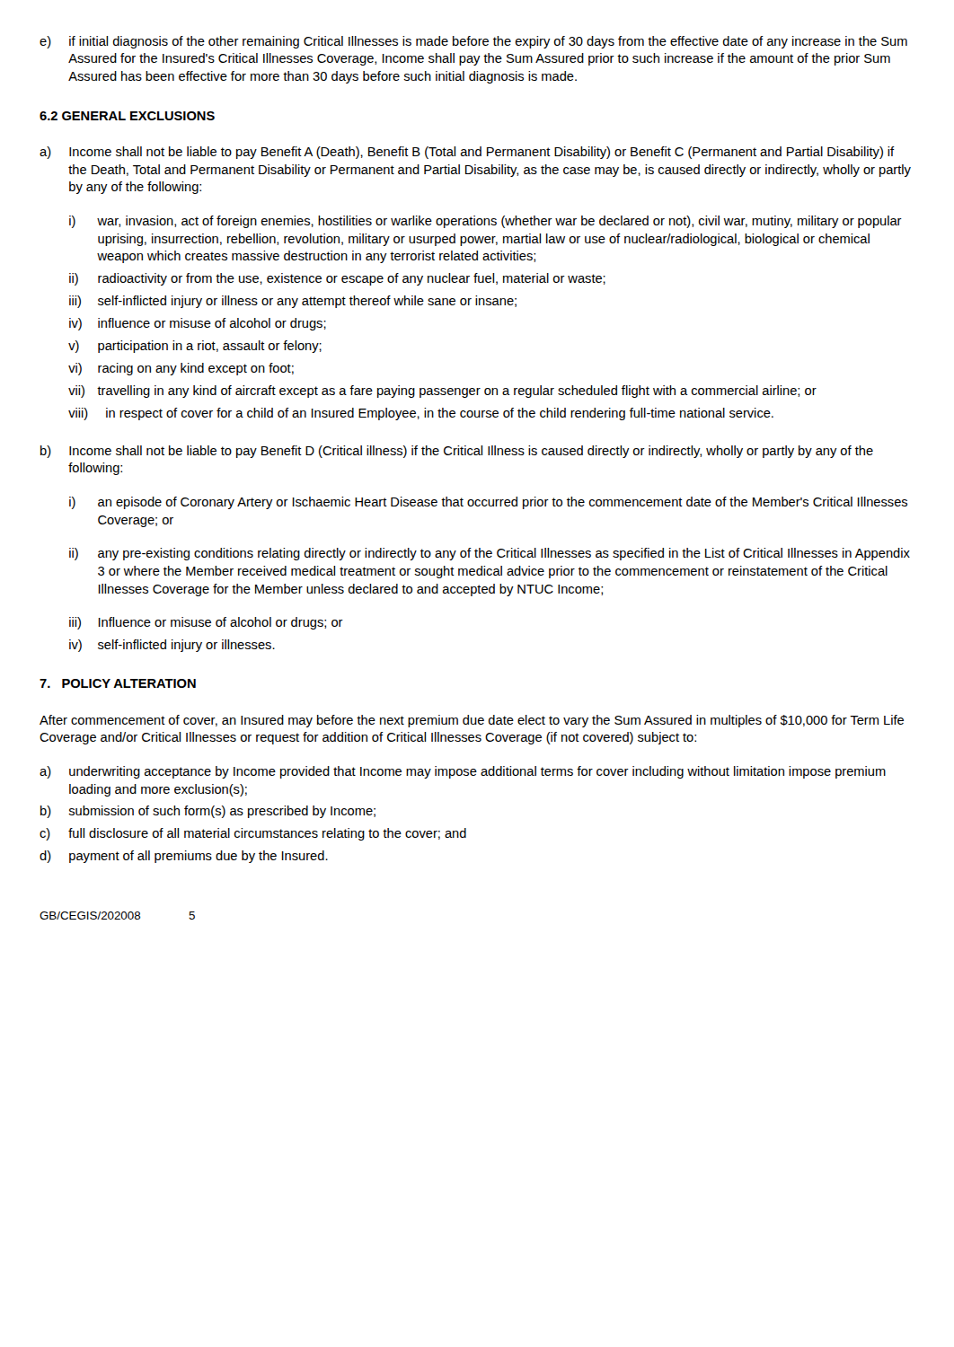e)
if initial diagnosis of the other remaining Critical Illnesses is made before the expiry of 30 days from the effective date of any increase in the Sum Assured for the Insured's Critical Illnesses Coverage, Income shall pay the Sum Assured prior to such increase if the amount of the prior Sum Assured has been effective for more than 30 days before such initial diagnosis is made.
6.2 GENERAL EXCLUSIONS
a)
Income shall not be liable to pay Benefit A (Death), Benefit B (Total and Permanent Disability) or Benefit C (Permanent and Partial Disability) if the Death, Total and Permanent Disability or Permanent and Partial Disability, as the case may be, is caused directly or indirectly, wholly or partly by any of the following:
i)
war, invasion, act of foreign enemies, hostilities or warlike operations (whether war be declared or not), civil war, mutiny, military or popular uprising, insurrection, rebellion, revolution, military or usurped power, martial law or use of nuclear/radiological, biological or chemical weapon which creates massive destruction in any terrorist related activities;
ii)
radioactivity or from the use, existence or escape of any nuclear fuel, material or waste;
iii)
self-inflicted injury or illness or any attempt thereof while sane or insane;
iv)
influence or misuse of alcohol or drugs;
v)
participation in a riot, assault or felony;
vi)
racing on any kind except on foot;
vii)
travelling in any kind of aircraft except as a fare paying passenger on a regular scheduled flight with a commercial airline; or
viii)
in respect of cover for a child of an Insured Employee, in the course of the child rendering full-time national service.
b)
Income shall not be liable to pay Benefit D (Critical illness) if the Critical Illness is caused directly or indirectly, wholly or partly by any of the following:
i)
an episode of Coronary Artery or Ischaemic Heart Disease that occurred prior to the commencement date of the Member's Critical Illnesses Coverage; or
ii)
any pre-existing conditions relating directly or indirectly to any of the Critical Illnesses as specified in the List of Critical Illnesses in Appendix 3 or where the Member received medical treatment or sought medical advice prior to the commencement or reinstatement of the Critical Illnesses Coverage for the Member unless declared to and accepted by NTUC Income;
iii)
Influence or misuse of alcohol or drugs; or
iv)
self-inflicted injury or illnesses.
7. POLICY ALTERATION
After commencement of cover, an Insured may before the next premium due date elect to vary the Sum Assured in multiples of $10,000 for Term Life Coverage and/or Critical Illnesses or request for addition of Critical Illnesses Coverage (if not covered) subject to:
a)
underwriting acceptance by Income provided that Income may impose additional terms for cover including without limitation impose premium loading and more exclusion(s);
b)
submission of such form(s) as prescribed by Income;
c)
full disclosure of all material circumstances relating to the cover; and
d)
payment of all premiums due by the Insured.
GB/CEGIS/202008
5